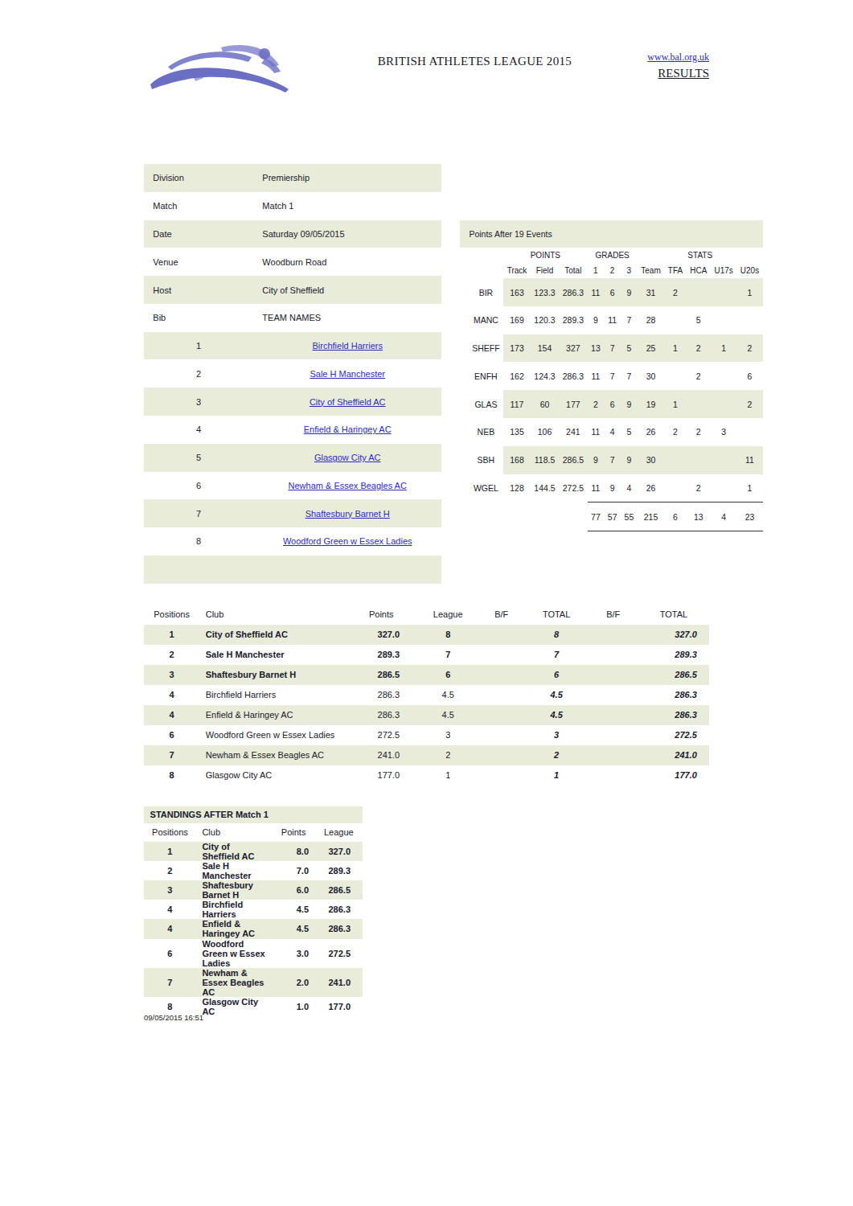BRITISH ATHLETES LEAGUE 2015
www.bal.org.uk
RESULTS
| Division | Premiership |
| Match | Match 1 |
| Date | Saturday 09/05/2015 |
| Venue | Woodburn Road |
| Host | City of Sheffield |
| Bib | TEAM NAMES |
| 1 | Birchfield Harriers |
| 2 | Sale H Manchester |
| 3 | City of Sheffield AC |
| 4 | Enfield & Haringey AC |
| 5 | Glasgow City AC |
| 6 | Newham & Essex Beagles AC |
| 7 | Shaftesbury Barnet H |
| 8 | Woodford Green w Essex Ladies |
| Points After 19 Events |
| | POINTS | GRADES | STATS |
| | Track | Field | Total | 1 | 2 | 3 | Team | TFA | HCA | U17s | U20s |
| BIR | 163 | 123.3 | 286.3 | 11 | 6 | 9 | 31 | 2 | | | 1 |
| MANC | 169 | 120.3 | 289.3 | 9 | 11 | 7 | 28 | | 5 | | |
| SHEFF | 173 | 154 | 327 | 13 | 7 | 5 | 25 | 1 | 2 | 1 | 2 |
| ENFH | 162 | 124.3 | 286.3 | 11 | 7 | 7 | 30 | | 2 | | 6 |
| GLAS | 117 | 60 | 177 | 2 | 6 | 9 | 19 | 1 | | | 2 |
| NEB | 135 | 106 | 241 | 11 | 4 | 5 | 26 | 2 | 2 | 3 | |
| SBH | 168 | 118.5 | 286.5 | 9 | 7 | 9 | 30 | | | | 11 |
| WGEL | 128 | 144.5 | 272.5 | 11 | 9 | 4 | 26 | | 2 | | 1 |
| | | | | 77 | 57 | 55 | 215 | 6 | 13 | 4 | 23 |
| Positions | Club | Points | League | B/F | TOTAL | B/F | TOTAL |
| --- | --- | --- | --- | --- | --- | --- | --- |
| 1 | City of Sheffield AC | 327.0 | 8 | | 8 | | 327.0 |
| 2 | Sale H Manchester | 289.3 | 7 | | 7 | | 289.3 |
| 3 | Shaftesbury Barnet H | 286.5 | 6 | | 6 | | 286.5 |
| 4 | Birchfield Harriers | 286.3 | 4.5 | | 4.5 | | 286.3 |
| 4 | Enfield & Haringey AC | 286.3 | 4.5 | | 4.5 | | 286.3 |
| 6 | Woodford Green w Essex Ladies | 272.5 | 3 | | 3 | | 272.5 |
| 7 | Newham & Essex Beagles AC | 241.0 | 2 | | 2 | | 241.0 |
| 8 | Glasgow City AC | 177.0 | 1 | | 1 | | 177.0 |
STANDINGS AFTER Match 1
| Positions | Club | Points | League |
| --- | --- | --- | --- |
| 1 | City of Sheffield AC | 8.0 | 327.0 |
| 2 | Sale H Manchester | 7.0 | 289.3 |
| 3 | Shaftesbury Barnet H | 6.0 | 286.5 |
| 4 | Birchfield Harriers | 4.5 | 286.3 |
| 4 | Enfield & Haringey AC | 4.5 | 286.3 |
| 6 | Woodford Green w Essex Ladies | 3.0 | 272.5 |
| 7 | Newham & Essex Beagles AC | 2.0 | 241.0 |
| 8 | Glasgow City AC | 1.0 | 177.0 |
09/05/2015 16:51